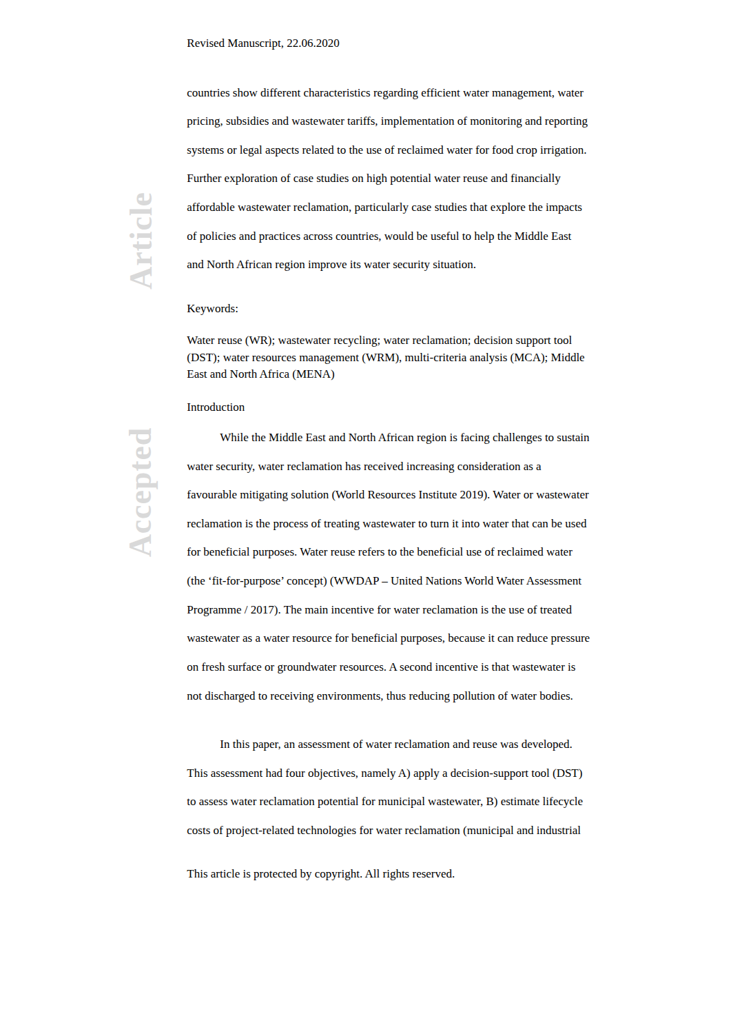Article
Accepted
Revised Manuscript, 22.06.2020
countries show different characteristics regarding efficient water management, water pricing, subsidies and wastewater tariffs, implementation of monitoring and reporting systems or legal aspects related to the use of reclaimed water for food crop irrigation. Further exploration of case studies on high potential water reuse and financially affordable wastewater reclamation, particularly case studies that explore the impacts of policies and practices across countries, would be useful to help the Middle East and North African region improve its water security situation.
Keywords:
Water reuse (WR); wastewater recycling; water reclamation; decision support tool (DST); water resources management (WRM), multi-criteria analysis (MCA); Middle East and North Africa (MENA)
Introduction
While the Middle East and North African region is facing challenges to sustain water security, water reclamation has received increasing consideration as a favourable mitigating solution (World Resources Institute 2019). Water or wastewater reclamation is the process of treating wastewater to turn it into water that can be used for beneficial purposes. Water reuse refers to the beneficial use of reclaimed water (the ‘fit-for-purpose’ concept) (WWDAP – United Nations World Water Assessment Programme / 2017). The main incentive for water reclamation is the use of treated wastewater as a water resource for beneficial purposes, because it can reduce pressure on fresh surface or groundwater resources. A second incentive is that wastewater is not discharged to receiving environments, thus reducing pollution of water bodies.
In this paper, an assessment of water reclamation and reuse was developed. This assessment had four objectives, namely A) apply a decision-support tool (DST) to assess water reclamation potential for municipal wastewater, B) estimate lifecycle costs of project-related technologies for water reclamation (municipal and industrial
This article is protected by copyright. All rights reserved.